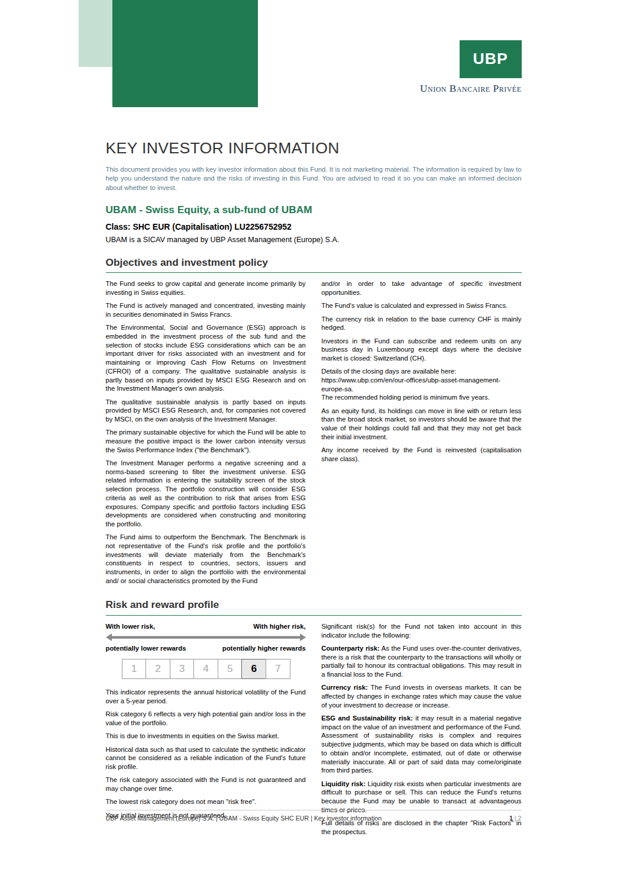UBP
Union Bancaire Privée
KEY INVESTOR INFORMATION
This document provides you with key investor information about this Fund. It is not marketing material. The information is required by law to help you understand the nature and the risks of investing in this Fund. You are advised to read it so you can make an informed decision about whether to invest.
UBAM - Swiss Equity, a sub-fund of UBAM
Class: SHC EUR (Capitalisation) LU2256752952
UBAM is a SICAV managed by UBP Asset Management (Europe) S.A.
Objectives and investment policy
The Fund seeks to grow capital and generate income primarily by investing in Swiss equities.
The Fund is actively managed and concentrated, investing mainly in securities denominated in Swiss Francs.
The Environmental, Social and Governance (ESG) approach is embedded in the investment process of the sub fund and the selection of stocks include ESG considerations which can be an important driver for risks associated with an investment and for maintaining or improving Cash Flow Returns on Investment (CFROI) of a company. The qualitative sustainable analysis is partly based on inputs provided by MSCI ESG Research and on the Investment Manager's own analysis.
The qualitative sustainable analysis is partly based on inputs provided by MSCI ESG Research, and, for companies not covered by MSCI, on the own analysis of the Investment Manager.
The primary sustainable objective for which the Fund will be able to measure the positive impact is the lower carbon intensity versus the Swiss Performance Index ("the Benchmark").
The Investment Manager performs a negative screening and a norms-based screening to filter the investment universe. ESG related information is entering the suitability screen of the stock selection process. The portfolio construction will consider ESG criteria as well as the contribution to risk that arises from ESG exposures. Company specific and portfolio factors including ESG developments are considered when constructing and monitoring the portfolio.
The Fund aims to outperform the Benchmark. The Benchmark is not representative of the Fund's risk profile and the portfolio's investments will deviate materially from the Benchmark's constituents in respect to countries, sectors, issuers and instruments, in order to align the portfolio with the environmental and/ or social characteristics promoted by the Fund
and/or in order to take advantage of specific investment opportunities.
The Fund's value is calculated and expressed in Swiss Francs.
The currency risk in relation to the base currency CHF is mainly hedged.
Investors in the Fund can subscribe and redeem units on any business day in Luxembourg except days where the decisive market is closed: Switzerland (CH).
Details of the closing days are available here:
https://www.ubp.com/en/our-offices/ubp-asset-management-europe-sa.
The recommended holding period is minimum five years.
As an equity fund, its holdings can move in line with or return less than the broad stock market, so investors should be aware that the value of their holdings could fall and that they may not get back their initial investment.
Any income received by the Fund is reinvested (capitalisation share class).
Risk and reward profile
With lower risk, With higher risk,
potentially lower rewards potentially higher rewards
1
2
3
4
5
6
7
This indicator represents the annual historical volatility of the Fund over a 5-year period.
Risk category 6 reflects a very high potential gain and/or loss in the value of the portfolio.
This is due to investments in equities on the Swiss market.
Historical data such as that used to calculate the synthetic indicator cannot be considered as a reliable indication of the Fund's future risk profile.
The risk category associated with the Fund is not guaranteed and may change over time.
The lowest risk category does not mean "risk free".
Your initial investment is not guaranteed.
Significant risk(s) for the Fund not taken into account in this indicator include the following:
Counterparty risk: As the Fund uses over-the-counter derivatives, there is a risk that the counterparty to the transactions will wholly or partially fail to honour its contractual obligations. This may result in a financial loss to the Fund.
Currency risk: The Fund invests in overseas markets. It can be affected by changes in exchange rates which may cause the value of your investment to decrease or increase.
ESG and Sustainability risk: it may result in a material negative impact on the value of an investment and performance of the Fund. Assessment of sustainability risks is complex and requires subjective judgments, which may be based on data which is difficult to obtain and/or incomplete, estimated, out of date or otherwise materially inaccurate. All or part of said data may come/originate from third parties.
Liquidity risk: Liquidity risk exists when particular investments are difficult to purchase or sell. This can reduce the Fund's returns because the Fund may be unable to transact at advantageous times or prices.
Full details of risks are disclosed in the chapter "Risk Factors" in the prospectus.
UBP Asset Management (Europe) S.A. | UBAM - Swiss Equity SHC EUR | Key investor information 1 | 2